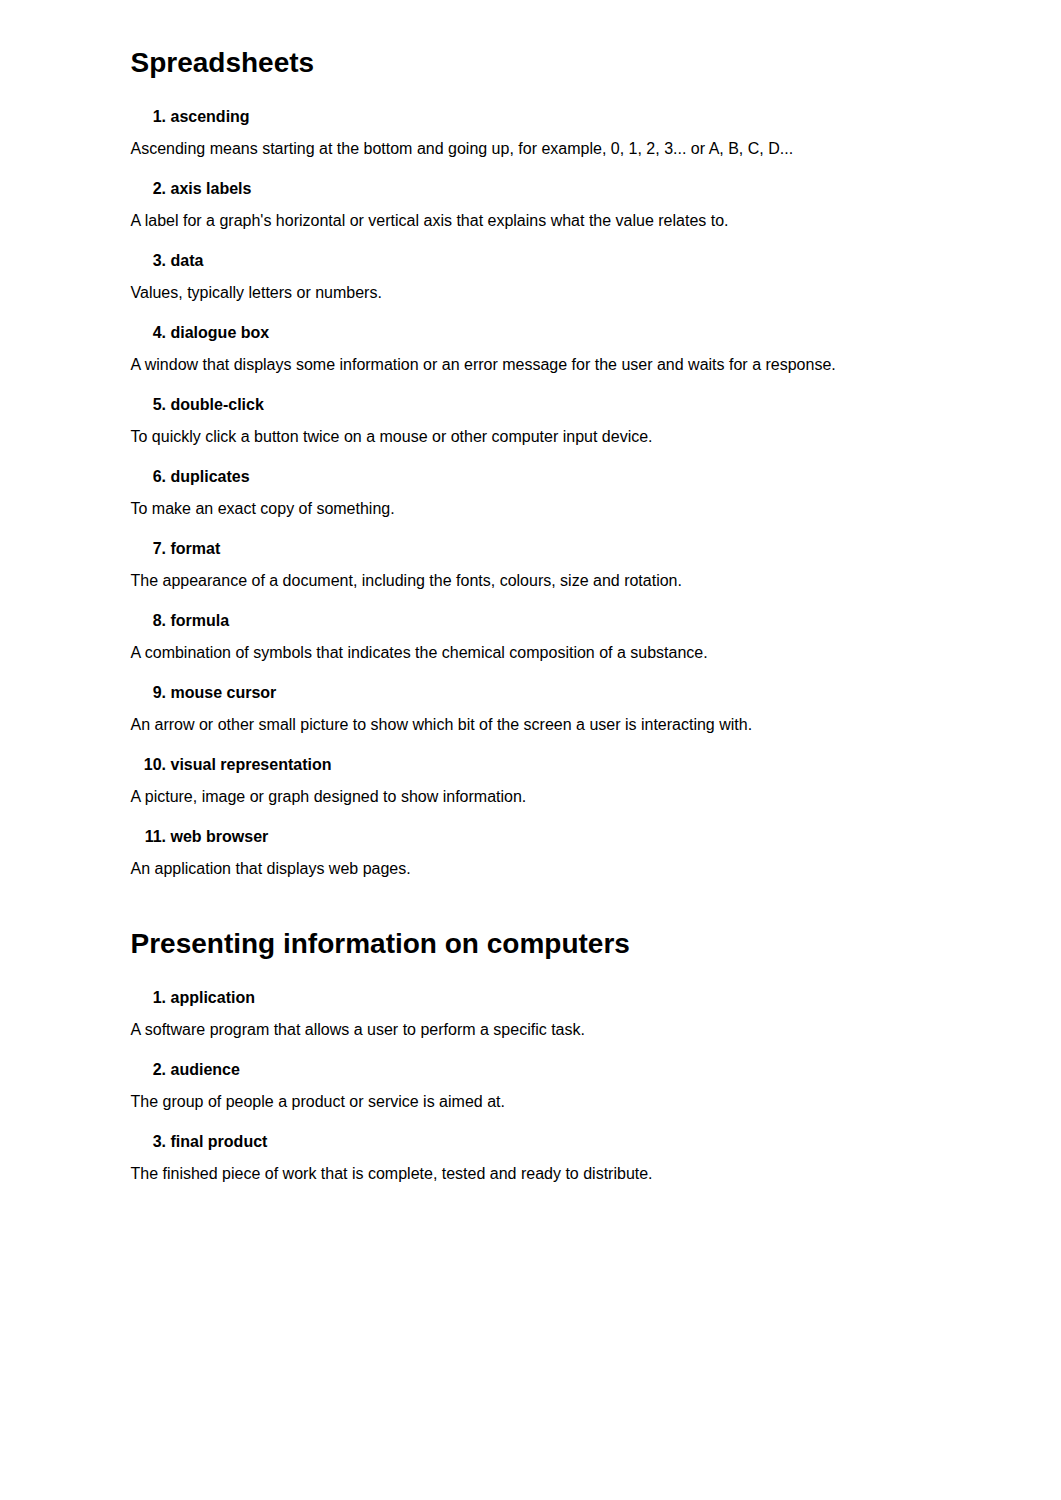Spreadsheets
ascending
Ascending means starting at the bottom and going up, for example, 0, 1, 2, 3... or A, B, C, D...
axis labels
A label for a graph's horizontal or vertical axis that explains what the value relates to.
data
Values, typically letters or numbers.
dialogue box
A window that displays some information or an error message for the user and waits for a response.
double-click
To quickly click a button twice on a mouse or other computer input device.
duplicates
To make an exact copy of something.
format
The appearance of a document, including the fonts, colours, size and rotation.
formula
A combination of symbols that indicates the chemical composition of a substance.
mouse cursor
An arrow or other small picture to show which bit of the screen a user is interacting with.
visual representation
A picture, image or graph designed to show information.
web browser
An application that displays web pages.
Presenting information on computers
application
A software program that allows a user to perform a specific task.
audience
The group of people a product or service is aimed at.
final product
The finished piece of work that is complete, tested and ready to distribute.